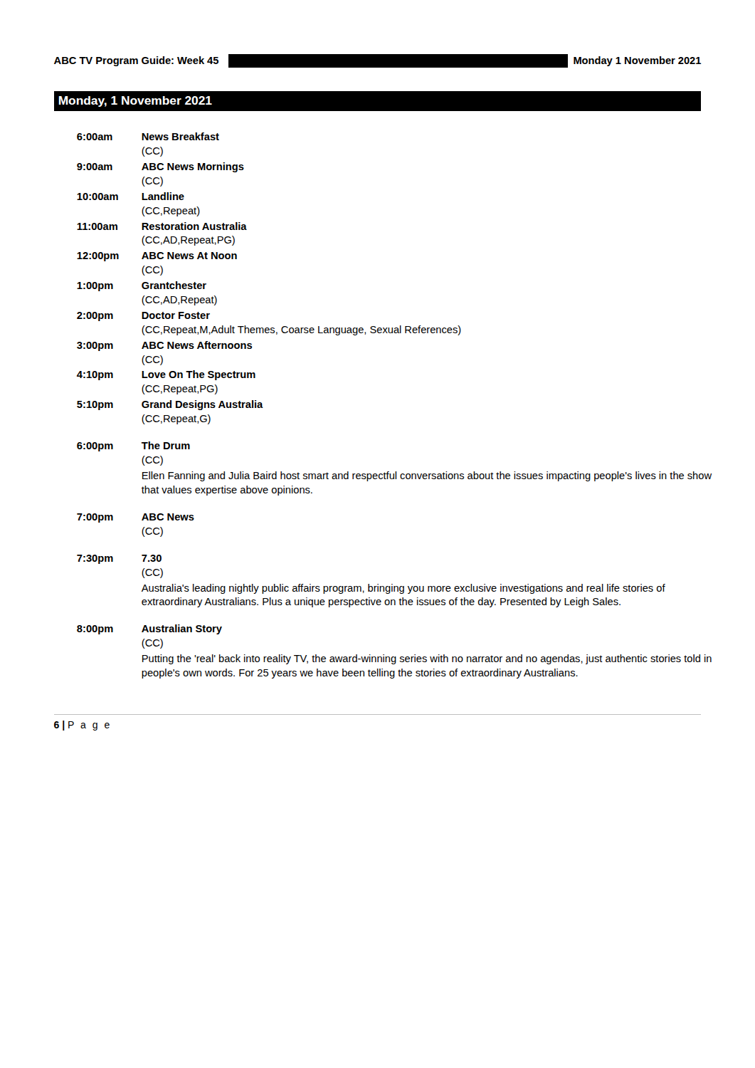ABC TV Program Guide: Week 45 Monday 1 November 2021
Monday, 1 November 2021
| 6:00am | News Breakfast (CC) |
| 9:00am | ABC News Mornings (CC) |
| 10:00am | Landline (CC,Repeat) |
| 11:00am | Restoration Australia (CC,AD,Repeat,PG) |
| 12:00pm | ABC News At Noon (CC) |
| 1:00pm | Grantchester (CC,AD,Repeat) |
| 2:00pm | Doctor Foster (CC,Repeat,M,Adult Themes, Coarse Language, Sexual References) |
| 3:00pm | ABC News Afternoons (CC) |
| 4:10pm | Love On The Spectrum (CC,Repeat,PG) |
| 5:10pm | Grand Designs Australia (CC,Repeat,G) |
| 6:00pm | The Drum (CC) Ellen Fanning and Julia Baird host smart and respectful conversations about the issues impacting people's lives in the show that values expertise above opinions. |
| 7:00pm | ABC News (CC) |
| 7:30pm | 7.30 (CC) Australia's leading nightly public affairs program, bringing you more exclusive investigations and real life stories of extraordinary Australians. Plus a unique perspective on the issues of the day. Presented by Leigh Sales. |
| 8:00pm | Australian Story (CC) Putting the 'real' back into reality TV, the award-winning series with no narrator and no agendas, just authentic stories told in people's own words. For 25 years we have been telling the stories of extraordinary Australians. |
6 | P a g e